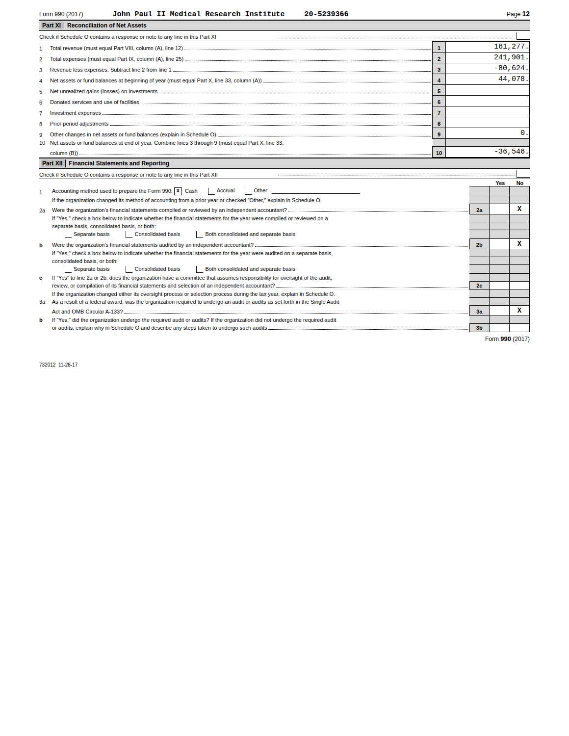Form 990 (2017) John Paul II Medical Research Institute 20-5239366 Page 12
Part XI Reconciliation of Net Assets
Check if Schedule O contains a response or note to any line in this Part XI
| 1 | Total revenue (must equal Part VIII, column (A), line 12) | 1 | 161,277. |
| 2 | Total expenses (must equal Part IX, column (A), line 25) | 2 | 241,901. |
| 3 | Revenue less expenses. Subtract line 2 from line 1 | 3 | -80,624. |
| 4 | Net assets or fund balances at beginning of year (must equal Part X, line 33, column (A)) | 4 | 44,078. |
| 5 | Net unrealized gains (losses) on investments | 5 | |
| 6 | Donated services and use of facilities | 6 | |
| 7 | Investment expenses | 7 | |
| 8 | Prior period adjustments | 8 | |
| 9 | Other changes in net assets or fund balances (explain in Schedule O) | 9 | 0. |
| 10 | Net assets or fund balances at end of year. Combine lines 3 through 9 (must equal Part X, line 33, | | |
| | column (B)) | 10 | -36,546. |
Part XII Financial Statements and Reporting
Check if Schedule O contains a response or note to any line in this Part XII
Yes No
| 1 | Accounting method used to prepare the Form 990: X Cash Accrual Other | | | |
| | If the organization changed its method of accounting from a prior year or checked "Other," explain in Schedule O. | | | |
| 2a | Were the organization's financial statements compiled or reviewed by an independent accountant? | 2a | | X |
| | If "Yes," check a box below to indicate whether the financial statements for the year were compiled or reviewed on a | | | |
| | separate basis, consolidated basis, or both: | | | |
| | Separate basis Consolidated basis Both consolidated and separate basis | | | |
| b | Were the organization's financial statements audited by an independent accountant? | 2b | | X |
| | If "Yes," check a box below to indicate whether the financial statements for the year were audited on a separate basis, | | | |
| | consolidated basis, or both: | | | |
| | Separate basis Consolidated basis Both consolidated and separate basis | | | |
| c | If "Yes" to line 2a or 2b, does the organization have a committee that assumes responsibility for oversight of the audit, | | | |
| | review, or compilation of its financial statements and selection of an independent accountant? | 2c | | |
| | If the organization changed either its oversight process or selection process during the tax year, explain in Schedule O. | | | |
| 3a | As a result of a federal award, was the organization required to undergo an audit or audits as set forth in the Single Audit | | | |
| | Act and OMB Circular A-133? | 3a | | X |
| b | If "Yes," did the organization undergo the required audit or audits? If the organization did not undergo the required audit | | | |
| | or audits, explain why in Schedule O and describe any steps taken to undergo such audits | 3b | | |
Form 990 (2017)
732012 11-28-17